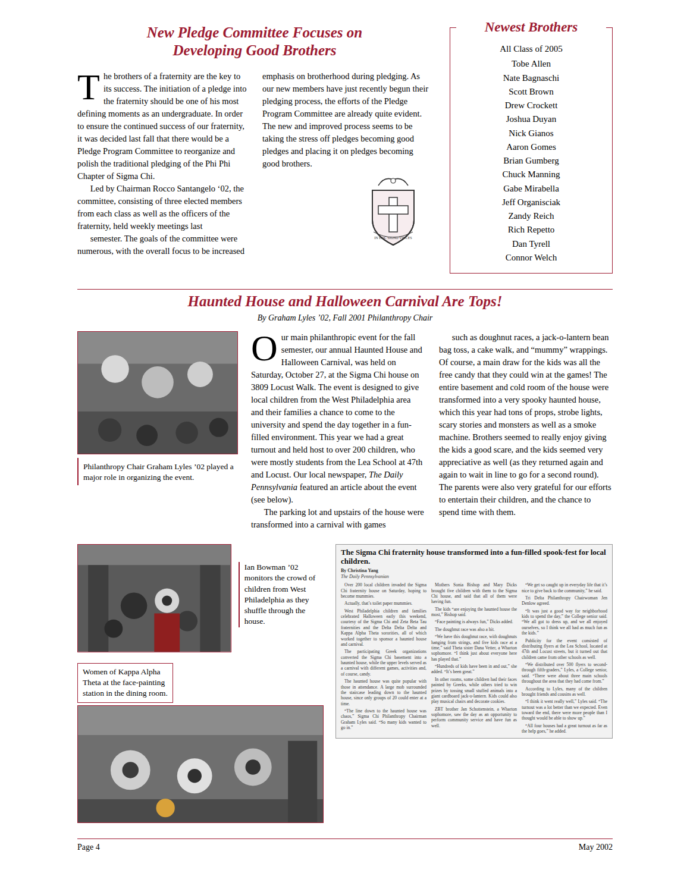New Pledge Committee Focuses on
Developing Good Brothers
The brothers of a fraternity are the key to its success. The initiation of a pledge into the fraternity should be one of his most defining moments as an undergraduate. In order to ensure the continued success of our fraternity, it was decided last fall that there would be a Pledge Program Committee to reorganize and polish the traditional pledging of the Phi Phi Chapter of Sigma Chi.
Led by Chairman Rocco Santangelo ‘02, the committee, consisting of three elected members from each class as well as the officers of the fraternity, held weekly meetings last
semester. The goals of the committee were numerous, with the overall focus to be increased emphasis on brotherhood during pledging. As our new members have just recently begun their pledging process, the efforts of the Pledge Program Committee are already quite evident. The new and improved process seems to be taking the stress off pledges becoming good pledges and placing it on pledges becoming good brothers.
IN HOC SIGNO VINCES
Newest Brothers
All Class of 2005
Tobe Allen
Nate Bagnaschi
Scott Brown
Drew Crockett
Joshua Duyan
Nick Gianos
Aaron Gomes
Brian Gumberg
Chuck Manning
Gabe Mirabella
Jeff Organisciak
Zandy Reich
Rich Repetto
Dan Tyrell
Connor Welch
Haunted House and Halloween Carnival Are Tops!
By Graham Lyles ’02, Fall 2001 Philanthropy Chair
Philanthropy Chair Graham Lyles ’02 played a major role in organizing the event.
Our main philanthropic event for the fall semester, our annual Haunted House and Halloween Carnival, was held on Saturday, October 27, at the Sigma Chi house on 3809 Locust Walk. The event is designed to give local children from the West Philadelphia area and their families a chance to come to the university and spend the day together in a fun-filled environment. This year we had a great turnout and held host to over 200 children, who were mostly students from the Lea School at 47th and Locust. Our local newspaper, The Daily Pennsylvania featured an article about the event (see below).
The parking lot and upstairs of the house were transformed into a carnival with games
such as doughnut races, a jack-o-lantern bean bag toss, a cake walk, and “mummy” wrappings. Of course, a main draw for the kids was all the free candy that they could win at the games! The entire basement and cold room of the house were transformed into a very spooky haunted house, which this year had tons of props, strobe lights, scary stories and monsters as well as a smoke machine. Brothers seemed to really enjoy giving the kids a good scare, and the kids seemed very appreciative as well (as they returned again and again to wait in line to go for a second round). The parents were also very grateful for our efforts to entertain their children, and the chance to spend time with them.
Ian Bowman ’02 monitors the crowd of children from West Philadelphia as they shuffle through the house.
Women of Kappa Alpha
Theta at the face-painting
station in the dining room.
The Sigma Chi fraternity house transformed into a fun-filled spook-fest for local children.
By Christina Yang
The Daily Pennsylvanian
Over 200 local children invaded the Sigma Chi fraternity house on Saturday, hoping to become mummies.
Actually, that’s toilet paper mummies.
West Philadelphia children and families celebrated Halloween early this weekend, courtesy of the Sigma Chi and Zeta Beta Tau fraternities and the Delta Delta Delta and Kappa Alpha Theta sororities, all of which worked together to sponsor a haunted house and carnival.
The participating Greek organizations converted the Sigma Chi basement into a haunted house, while the upper levels served as a carnival with different games, activities and, of course, candy.
The haunted house was quite popular with those in attendance. A large mob surrounded the staircase leading down to the haunted house, since only groups of 20 could enter at a time.
“The line down to the haunted house was chaos,” Sigma Chi Philanthropy Chairman Graham Lyles said. “So many kids wanted to go in.”
Mothers Sonia Bishop and Mary Dicks brought five children with them to the Sigma Chi house, and said that all of them were having fun.
The kids “are enjoying the haunted house the most,” Bishop said.
“Face painting is always fun,” Dicks added.
The doughnut race was also a hit.
“We have this doughnut race, with doughnuts hanging from strings, and five kids race at a time,” said Theta sister Dana Vetter, a Wharton sophomore. “I think just about everyone here has played that.”
“Hundreds of kids have been in and out,” she added. “It’s been great.”
In other rooms, some children had their faces painted by Greeks, while others tried to win prizes by tossing small stuffed animals into a giant cardboard jack-o-lantern. Kids could also play musical chairs and decorate cookies.
ZBT brother Jan Schottenstein, a Wharton sophomore, saw the day as an opportunity to perform community service and have fun as well.
“We get so caught up in everyday life that it’s nice to give back to the community,” he said.
Tri Delta Philanthropy Chairwoman Jen Denlow agreed.
“It was just a good way for neighborhood kids to spend the day,” the College senior said. “We all got to dress up, and we all enjoyed ourselves, so I think we all had as much fun as the kids.”
Publicity for the event consisted of distributing flyers at the Lea School, located at 47th and Locust streets, but it turned out that children came from other schools as well.
“We distributed over 500 flyers to second- through fifth-graders,” Lyles, a College senior, said. “There were about three main schools throughout the area that they had come from.”
According to Lyles, many of the children brought friends and cousins as well.
“I think it went really well,” Lyles said. “The turnout was a lot better than we expected. Even toward the end, there were more people than I thought would be able to show up.”
“All four houses had a great turnout as far as the help goes,” he added.
Page 4
May 2002